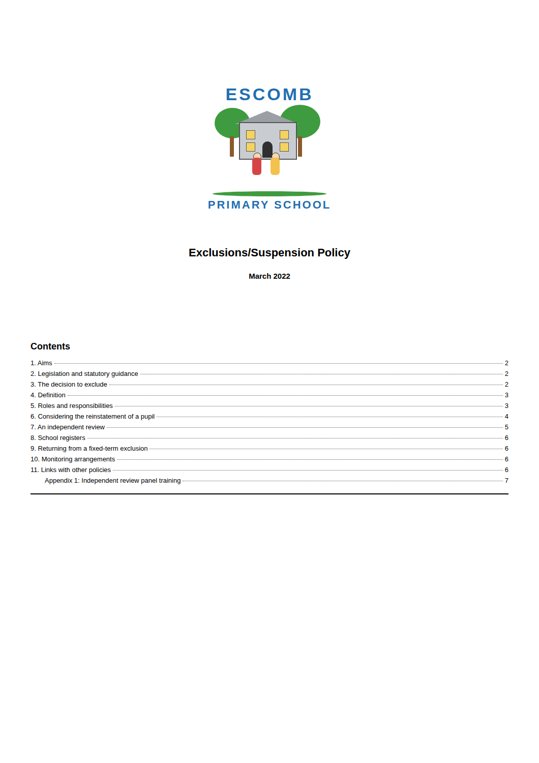ESCOMB
PRIMARY SCHOOL
Exclusions/Suspension Policy
March 2022
Contents
1. Aims 2
2. Legislation and statutory guidance 2
3. The decision to exclude 2
4. Definition 3
5. Roles and responsibilities 3
6. Considering the reinstatement of a pupil 4
7. An independent review 5
8. School registers 6
9. Returning from a fixed-term exclusion 6
10. Monitoring arrangements 6
11. Links with other policies 6
Appendix 1: Independent review panel training 7